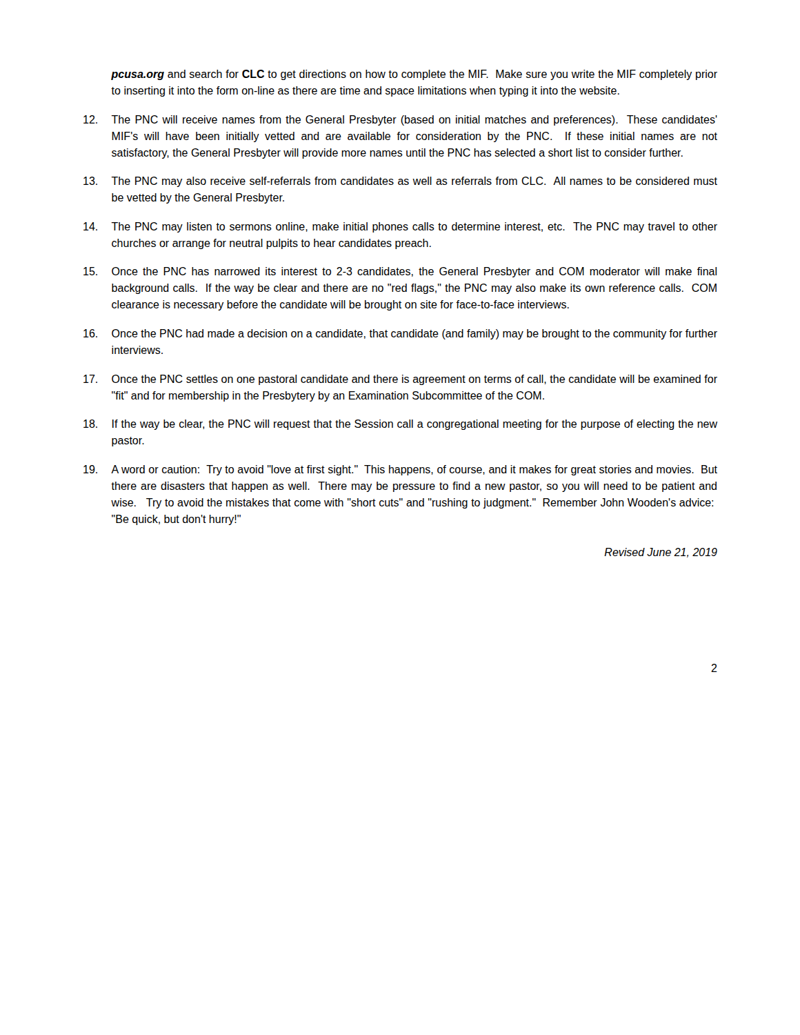pcusa.org and search for CLC to get directions on how to complete the MIF. Make sure you write the MIF completely prior to inserting it into the form on-line as there are time and space limitations when typing it into the website.
12. The PNC will receive names from the General Presbyter (based on initial matches and preferences). These candidates' MIF's will have been initially vetted and are available for consideration by the PNC. If these initial names are not satisfactory, the General Presbyter will provide more names until the PNC has selected a short list to consider further.
13. The PNC may also receive self-referrals from candidates as well as referrals from CLC. All names to be considered must be vetted by the General Presbyter.
14. The PNC may listen to sermons online, make initial phones calls to determine interest, etc. The PNC may travel to other churches or arrange for neutral pulpits to hear candidates preach.
15. Once the PNC has narrowed its interest to 2-3 candidates, the General Presbyter and COM moderator will make final background calls. If the way be clear and there are no "red flags," the PNC may also make its own reference calls. COM clearance is necessary before the candidate will be brought on site for face-to-face interviews.
16. Once the PNC had made a decision on a candidate, that candidate (and family) may be brought to the community for further interviews.
17. Once the PNC settles on one pastoral candidate and there is agreement on terms of call, the candidate will be examined for "fit" and for membership in the Presbytery by an Examination Subcommittee of the COM.
18. If the way be clear, the PNC will request that the Session call a congregational meeting for the purpose of electing the new pastor.
19. A word or caution: Try to avoid "love at first sight." This happens, of course, and it makes for great stories and movies. But there are disasters that happen as well. There may be pressure to find a new pastor, so you will need to be patient and wise. Try to avoid the mistakes that come with "short cuts" and "rushing to judgment." Remember John Wooden's advice: "Be quick, but don't hurry!"
Revised June 21, 2019
2